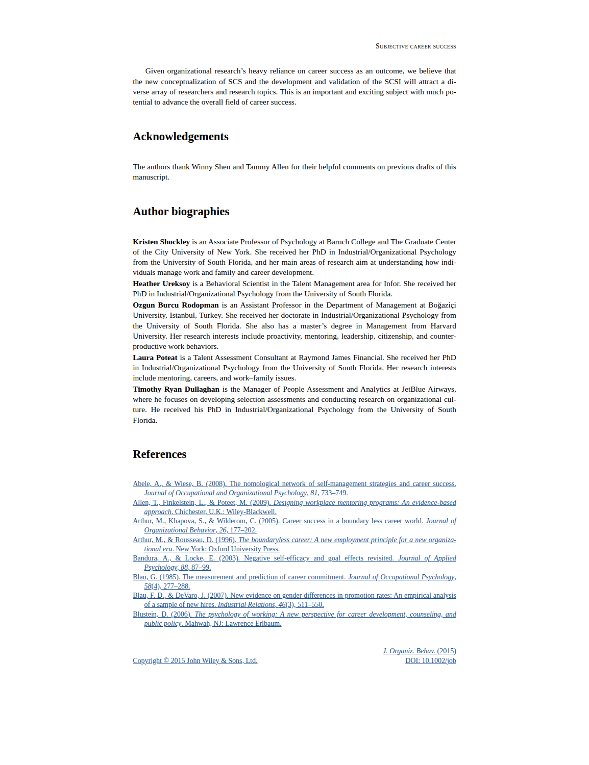Subjective career success
Given organizational research’s heavy reliance on career success as an outcome, we believe that the new conceptualization of SCS and the development and validation of the SCSI will attract a diverse array of researchers and research topics. This is an important and exciting subject with much potential to advance the overall field of career success.
Acknowledgements
The authors thank Winny Shen and Tammy Allen for their helpful comments on previous drafts of this manuscript.
Author biographies
Kristen Shockley is an Associate Professor of Psychology at Baruch College and The Graduate Center of the City University of New York. She received her PhD in Industrial/Organizational Psychology from the University of South Florida, and her main areas of research aim at understanding how individuals manage work and family and career development.
Heather Ureksoy is a Behavioral Scientist in the Talent Management area for Infor. She received her PhD in Industrial/Organizational Psychology from the University of South Florida.
Ozgun Burcu Rodopman is an Assistant Professor in the Department of Management at Boğaziçi University, Istanbul, Turkey. She received her doctorate in Industrial/Organizational Psychology from the University of South Florida. She also has a master’s degree in Management from Harvard University. Her research interests include proactivity, mentoring, leadership, citizenship, and counterproductive work behaviors.
Laura Poteat is a Talent Assessment Consultant at Raymond James Financial. She received her PhD in Industrial/Organizational Psychology from the University of South Florida. Her research interests include mentoring, careers, and work–family issues.
Timothy Ryan Dullaghan is the Manager of People Assessment and Analytics at JetBlue Airways, where he focuses on developing selection assessments and conducting research on organizational culture. He received his PhD in Industrial/Organizational Psychology from the University of South Florida.
References
Abele, A., & Wiese, B. (2008). The nomological network of self-management strategies and career success. Journal of Occupational and Organizational Psychology, 81, 733–749.
Allen, T., Finkelstein, L., & Poteet, M. (2009). Designing workplace mentoring programs: An evidence-based approach. Chichester, U.K.: Wiley-Blackwell.
Arthur, M., Khapova, S., & Wilderom, C. (2005). Career success in a boundary less career world. Journal of Organizational Behavior, 26, 177–202.
Arthur, M., & Rousseau, D. (1996). The boundaryless career: A new employment principle for a new organizational era. New York: Oxford University Press.
Bandura, A., & Locke, E. (2003). Negative self-efficacy and goal effects revisited. Journal of Applied Psychology, 88, 87–99.
Blau, G. (1985). The measurement and prediction of career commitment. Journal of Occupational Psychology, 58(4), 277–288.
Blau, F. D., & DeVaro, J. (2007). New evidence on gender differences in promotion rates: An empirical analysis of a sample of new hires. Industrial Relations, 46(3), 511–550.
Blustein, D. (2006). The psychology of working: A new perspective for career development, counseling, and public policy. Mahwah, NJ: Lawrence Erlbaum.
Copyright © 2015 John Wiley & Sons, Ltd.
J. Organiz. Behav. (2015)
DOI: 10.1002/job